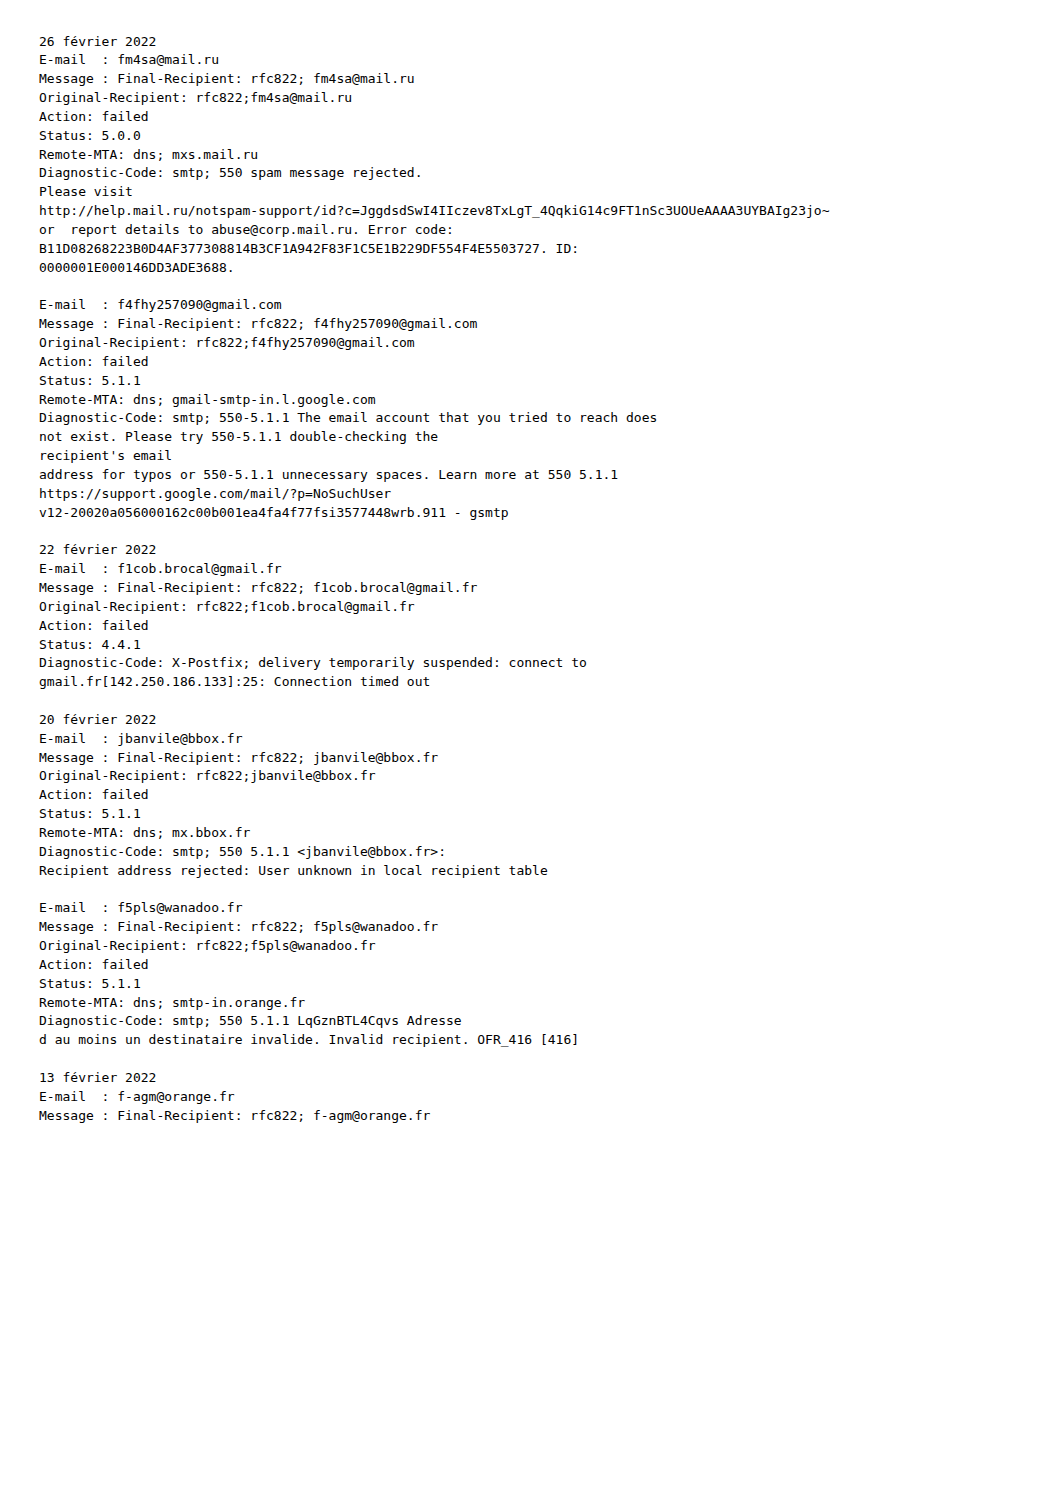26 février 2022
E-mail  : fm4sa@mail.ru
Message : Final-Recipient: rfc822; fm4sa@mail.ru
Original-Recipient: rfc822;fm4sa@mail.ru
Action: failed
Status: 5.0.0
Remote-MTA: dns; mxs.mail.ru
Diagnostic-Code: smtp; 550 spam message rejected.
Please visit
http://help.mail.ru/notspam-support/id?c=JggdsdSwI4IIczev8TxLgT_4QqkiG14c9FT1nSc3UOUeAAAA3UYBAIg23jo~
or  report details to abuse@corp.mail.ru. Error code:
B11D08268223B0D4AF377308814B3CF1A942F83F1C5E1B229DF554F4E5503727. ID:
0000001E000146DD3ADE3688.
E-mail  : f4fhy257090@gmail.com
Message : Final-Recipient: rfc822; f4fhy257090@gmail.com
Original-Recipient: rfc822;f4fhy257090@gmail.com
Action: failed
Status: 5.1.1
Remote-MTA: dns; gmail-smtp-in.l.google.com
Diagnostic-Code: smtp; 550-5.1.1 The email account that you tried to reach does
not exist. Please try 550-5.1.1 double-checking the
recipient's email
address for typos or 550-5.1.1 unnecessary spaces. Learn more at 550 5.1.1
https://support.google.com/mail/?p=NoSuchUser
v12-20020a056000162c00b001ea4fa4f77fsi3577448wrb.911 - gsmtp
22 février 2022
E-mail  : f1cob.brocal@gmail.fr
Message : Final-Recipient: rfc822; f1cob.brocal@gmail.fr
Original-Recipient: rfc822;f1cob.brocal@gmail.fr
Action: failed
Status: 4.4.1
Diagnostic-Code: X-Postfix; delivery temporarily suspended: connect to
gmail.fr[142.250.186.133]:25: Connection timed out
20 février 2022
E-mail  : jbanvile@bbox.fr
Message : Final-Recipient: rfc822; jbanvile@bbox.fr
Original-Recipient: rfc822;jbanvile@bbox.fr
Action: failed
Status: 5.1.1
Remote-MTA: dns; mx.bbox.fr
Diagnostic-Code: smtp; 550 5.1.1 <jbanvile@bbox.fr>:
Recipient address rejected: User unknown in local recipient table
E-mail  : f5pls@wanadoo.fr
Message : Final-Recipient: rfc822; f5pls@wanadoo.fr
Original-Recipient: rfc822;f5pls@wanadoo.fr
Action: failed
Status: 5.1.1
Remote-MTA: dns; smtp-in.orange.fr
Diagnostic-Code: smtp; 550 5.1.1 LqGznBTL4Cqvs Adresse
d au moins un destinataire invalide. Invalid recipient. OFR_416 [416]
13 février 2022
E-mail  : f-agm@orange.fr
Message : Final-Recipient: rfc822; f-agm@orange.fr